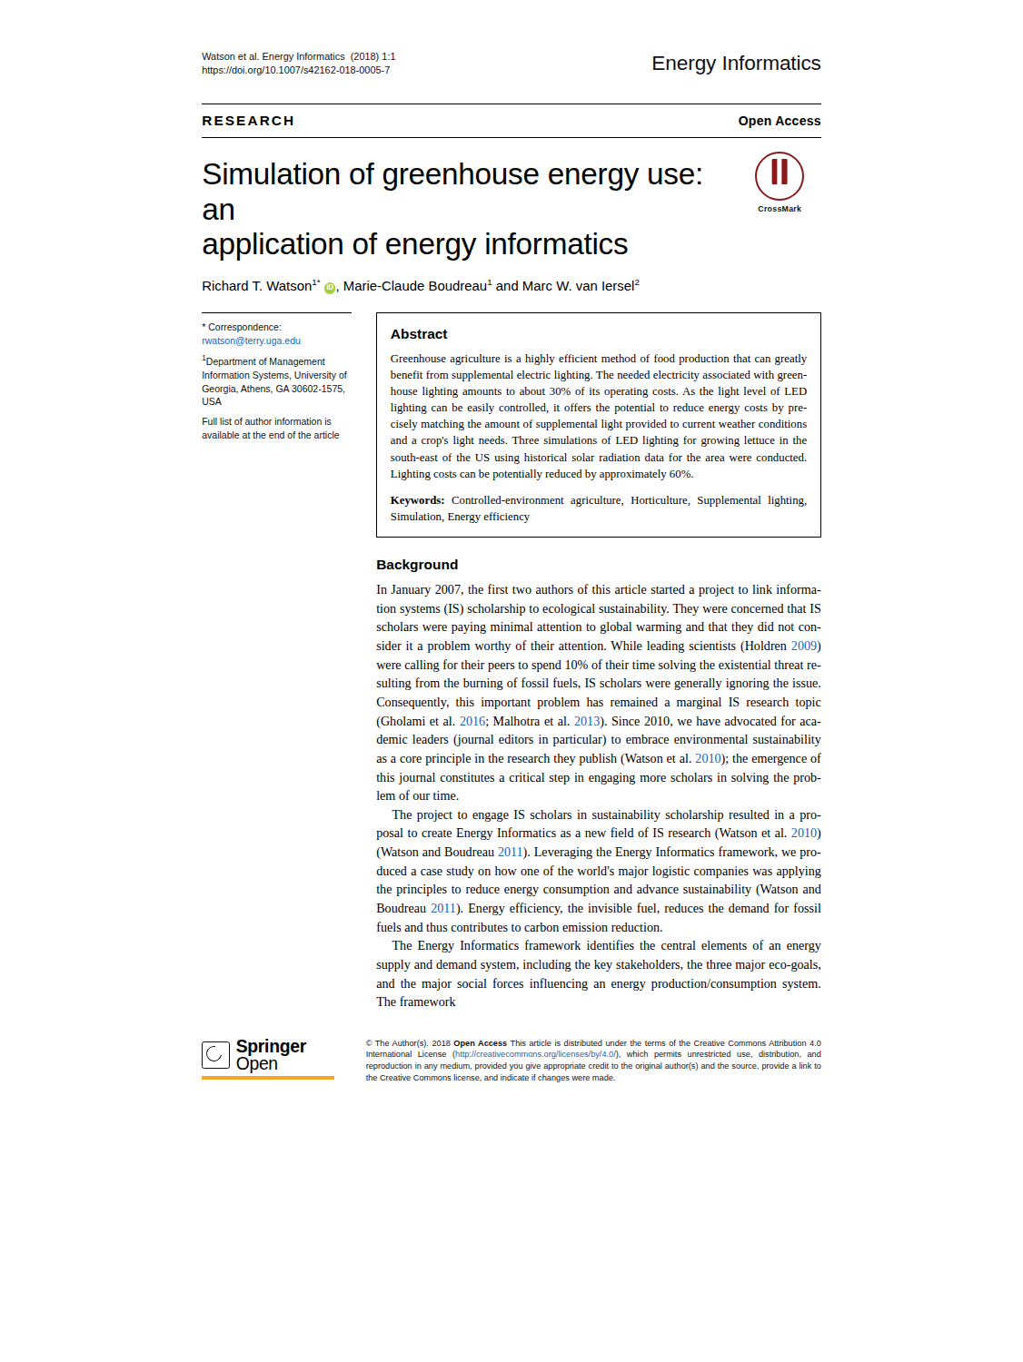Watson et al. Energy Informatics (2018) 1:1
https://doi.org/10.1007/s42162-018-0005-7
Energy Informatics
Research
Open Access
CrossMark
Simulation of greenhouse energy use: an
application of energy informatics
Richard T. Watson1* iD, Marie-Claude Boudreau1 and Marc W. van Iersel2
* Correspondence: rwatson@terry.uga.edu
1Department of Management Information Systems, University of Georgia, Athens, GA 30602-1575, USA
Full list of author information is available at the end of the article
Abstract
Greenhouse agriculture is a highly efficient method of food production that can greatly benefit from supplemental electric lighting. The needed electricity associated with greenhouse lighting amounts to about 30% of its operating costs. As the light level of LED lighting can be easily controlled, it offers the potential to reduce energy costs by precisely matching the amount of supplemental light provided to current weather conditions and a crop's light needs. Three simulations of LED lighting for growing lettuce in the south-east of the US using historical solar radiation data for the area were conducted. Lighting costs can be potentially reduced by approximately 60%.
Keywords: Controlled-environment agriculture, Horticulture, Supplemental lighting, Simulation, Energy efficiency
Background
In January 2007, the first two authors of this article started a project to link information systems (IS) scholarship to ecological sustainability. They were concerned that IS scholars were paying minimal attention to global warming and that they did not consider it a problem worthy of their attention. While leading scientists (Holdren 2009) were calling for their peers to spend 10% of their time solving the existential threat resulting from the burning of fossil fuels, IS scholars were generally ignoring the issue. Consequently, this important problem has remained a marginal IS research topic (Gholami et al. 2016; Malhotra et al. 2013). Since 2010, we have advocated for academic leaders (journal editors in particular) to embrace environmental sustainability as a core principle in the research they publish (Watson et al. 2010); the emergence of this journal constitutes a critical step in engaging more scholars in solving the problem of our time.
The project to engage IS scholars in sustainability scholarship resulted in a proposal to create Energy Informatics as a new field of IS research (Watson et al. 2010) (Watson and Boudreau 2011). Leveraging the Energy Informatics framework, we produced a case study on how one of the world's major logistic companies was applying the principles to reduce energy consumption and advance sustainability (Watson and Boudreau 2011). Energy efficiency, the invisible fuel, reduces the demand for fossil fuels and thus contributes to carbon emission reduction.
The Energy Informatics framework identifies the central elements of an energy supply and demand system, including the key stakeholders, the three major eco-goals, and the major social forces influencing an energy production/consumption system. The framework
Springer Open
© The Author(s). 2018 Open Access This article is distributed under the terms of the Creative Commons Attribution 4.0 International License (http://creativecommons.org/licenses/by/4.0/), which permits unrestricted use, distribution, and reproduction in any medium, provided you give appropriate credit to the original author(s) and the source, provide a link to the Creative Commons license, and indicate if changes were made.